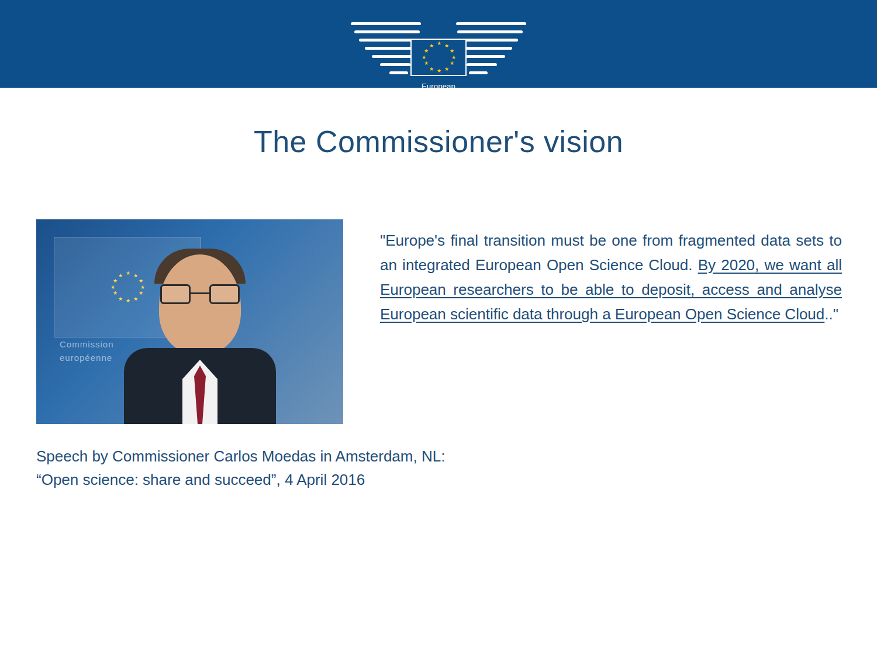★ ★ ★ ★ ★ ★ ★ ★ ★ ★ ★ ★
European
Commission
The Commissioner's vision
★ ★ ★ ★ ★ ★ ★ ★ ★ ★ ★ ★
Commission
européenne
"Europe's final transition must be one from fragmented data sets to an integrated European Open Science Cloud. By 2020, we want all European researchers to be able to deposit, access and analyse European scientific data through a European Open Science Cloud.."
Speech by Commissioner Carlos Moedas in Amsterdam, NL:
“Open science: share and succeed”, 4 April 2016